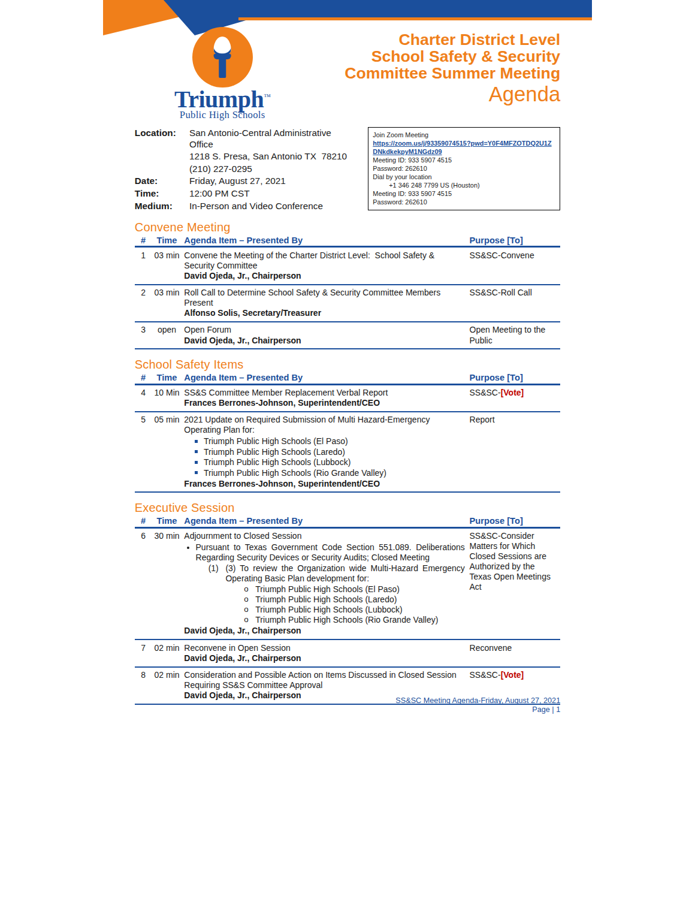Triumph™
Public High Schools
Charter District Level
School Safety & Security Committee Summer Meeting
Agenda
| Location: | San Antonio-Central Administrative Office |
| | 1218 S. Presa, San Antonio TX 78210 |
| | (210) 227-0295 |
| Date: | Friday, August 27, 2021 |
| Time: | 12:00 PM CST |
| Medium: | In-Person and Video Conference |
Join Zoom Meeting
https://zoom.us/j/93359074515?pwd=Y0F4MFZOTDQ2U1ZDNkdkekpyM1NGdz09
Meeting ID: 933 5907 4515
Password: 262610
Dial by your location
+1 346 248 7799 US (Houston)
Meeting ID: 933 5907 4515
Password: 262610
Convene Meeting
| # | Time | Agenda Item – Presented By | Purpose [To] |
| --- | --- | --- | --- |
| 1 | 03 min | Convene the Meeting of the Charter District Level: School Safety & Security Committee David Ojeda, Jr., Chairperson | SS&SC-Convene |
| 2 | 03 min | Roll Call to Determine School Safety & Security Committee Members Present Alfonso Solis, Secretary/Treasurer | SS&SC-Roll Call |
| 3 | open | Open Forum David Ojeda, Jr., Chairperson | Open Meeting to the Public |
School Safety Items
| # | Time | Agenda Item – Presented By | Purpose [To] |
| --- | --- | --- | --- |
| 4 | 10 Min | SS&S Committee Member Replacement Verbal Report Frances Berrones-Johnson, Superintendent/CEO | SS&SC- [Vote] |
| 5 | 05 min | 2021 Update on Required Submission of Multi Hazard-Emergency Operating Plan for: Triumph Public High Schools (El Paso) Triumph Public High Schools (Laredo) Triumph Public High Schools (Lubbock) Triumph Public High Schools (Rio Grande Valley) Frances Berrones-Johnson, Superintendent/CEO | Report |
Executive Session
| # | Time | Agenda Item – Presented By | Purpose [To] |
| --- | --- | --- | --- |
| 6 | 30 min | Adjournment to Closed Session Pursuant to Texas Government Code Section 551.089. Deliberations Regarding Security Devices or Security Audits; Closed Meeting (3) To review the Organization wide Multi-Hazard Emergency Operating Basic Plan development for: Triumph Public High Schools (El Paso) Triumph Public High Schools (Laredo) Triumph Public High Schools (Lubbock) Triumph Public High Schools (Rio Grande Valley) David Ojeda, Jr., Chairperson | SS&SC-Consider Matters for Which Closed Sessions are Authorized by the Texas Open Meetings Act |
| 7 | 02 min | Reconvene in Open Session David Ojeda, Jr., Chairperson | Reconvene |
| 8 | 02 min | Consideration and Possible Action on Items Discussed in Closed Session Requiring SS&S Committee Approval David Ojeda, Jr., Chairperson | SS&SC- [Vote] |
SS&SC Meeting Agenda-Friday, August 27, 2021
Page | 1